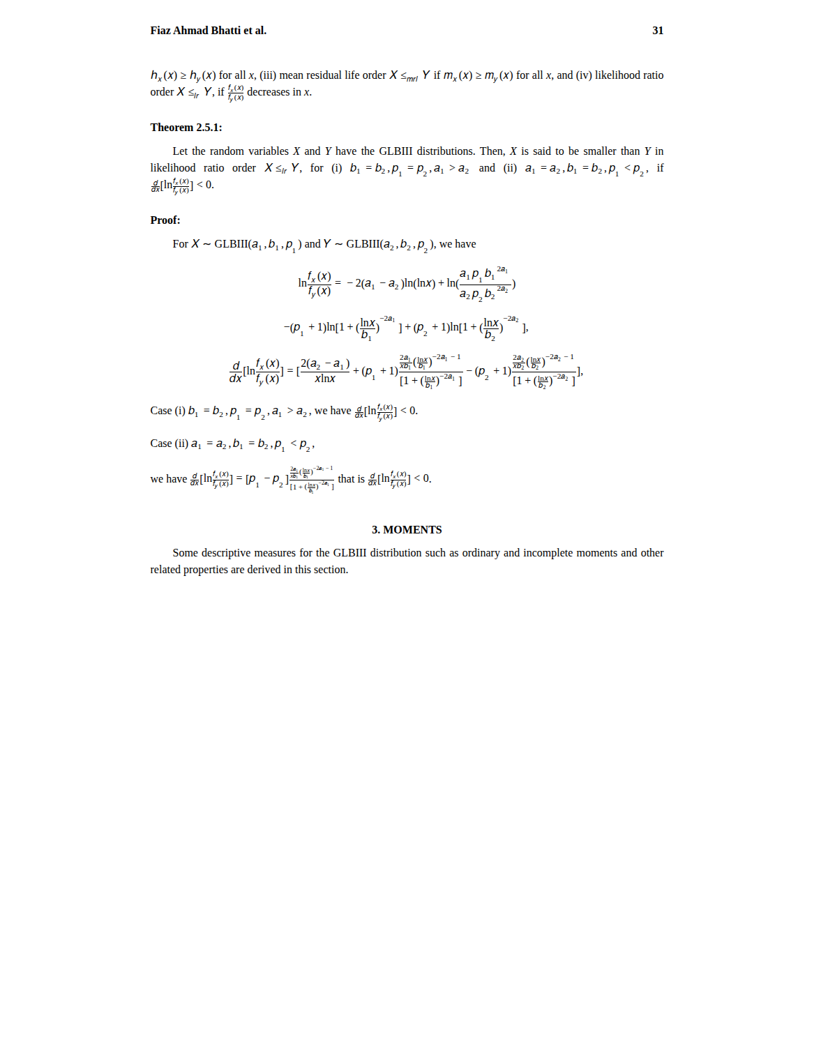Fiaz Ahmad Bhatti et al. 31
hx (x) ≥ hy (x) for all x, (iii) mean residual life order X ≤mrl Y if mx (x) ≥ my (x) for all x, and (iv) likelihood ratio order X ≤lr Y , if fx(x) fy(x) decreases in x.
Theorem 2.5.1:
Let the random variables X and Y have the GLBIII distributions. Then, X is said to be smaller than Y in likelihood ratio order X ≤lr Y , for (i) b1=b2 , p1=p2 , a1>a2 and (ii) a1=a2 , b1=b2 , p1<p2 , if ddx [ ln fx(x) fy(x) ] <0 .
Proof:
For X∼GLBIII ( a1, b1, p1 ) and Y∼GLBIII ( a2, b2, p2 ) , we have
ln fx(x) fy(x) = −2 ( a1−a2 ) ln (lnx) + ln ( a1p1b12a1 a2p2b22a2 )
− (p1+1) ln [ 1+ (lnxb1) −2a1 ] + (p2+1) ln [ 1+ (lnxb2) −2a2 ] ,
ddx [ ln fx(x) fy(x) ] = [ 2(a2−a1) xlnx + (p1+1) 2a1xb1 (lnxb1) −2a1−1 [ 1+ (lnxb1) −2a1 ] − (p2+1) 2a2xb2 (lnxb2) −2a2−1 [ 1+ (lnxb2) −2a2 ] ] ,
Case (i) b1=b2, p1=p2, a1>a2 , we have ddx [ ln fx(x) fy(x) ] <0.
Case (ii) a1=a2, b1=b2, p1<p2 ,
we have ddx [ ln fx(x) fy(x) ] = [p1−p2] 2a1xb1 (lnxb1) −2a1−1 [ 1+ (lnxb1) −2a1 ] that is ddx [ ln fx(x) fy(x) ] <0 .
3. MOMENTS
Some descriptive measures for the GLBIII distribution such as ordinary and incomplete moments and other related properties are derived in this section.